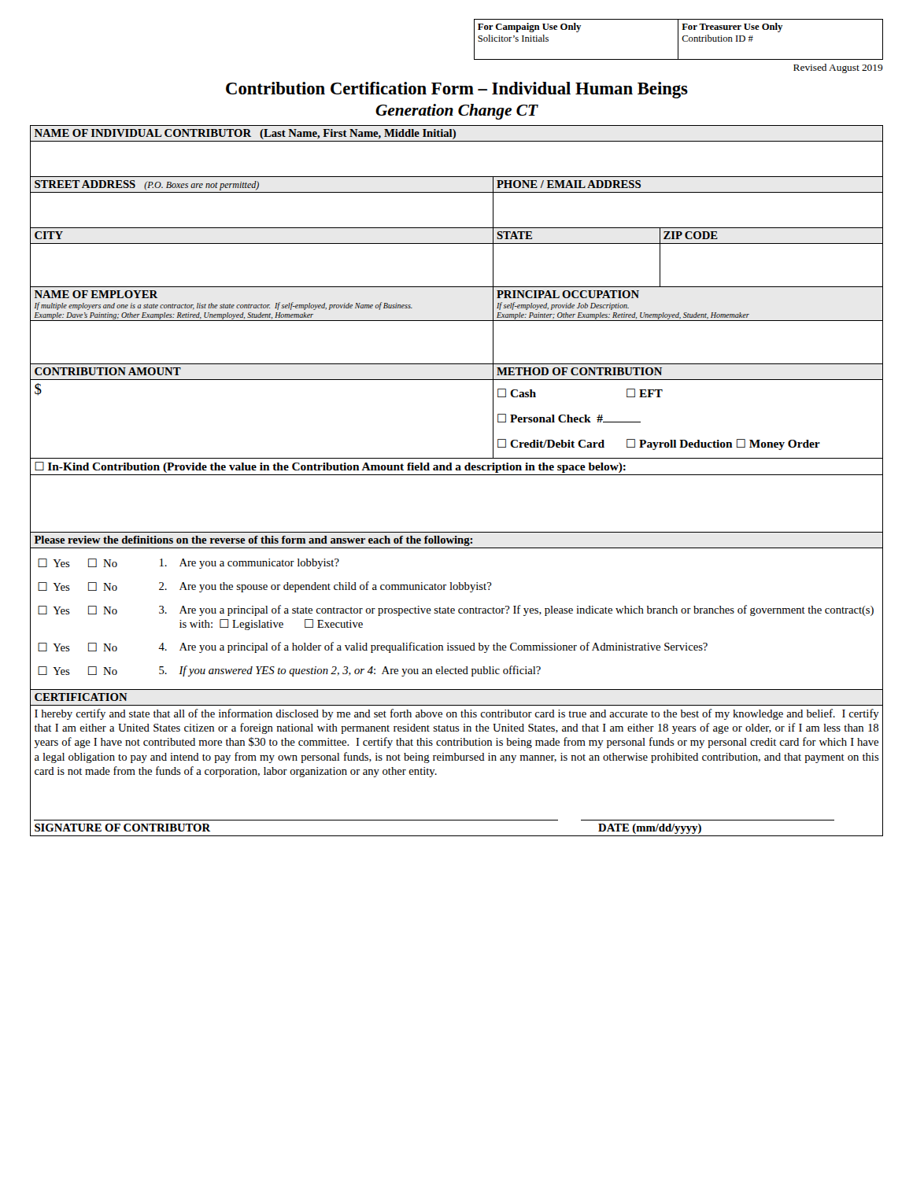| For Campaign Use Only Solicitor’s Initials | For Treasurer Use Only Contribution ID # |
Revised August 2019
Contribution Certification Form – Individual Human Beings
Generation Change CT
| NAME OF INDIVIDUAL CONTRIBUTOR (Last Name, First Name, Middle Initial) |
| STREET ADDRESS (P.O. Boxes are not permitted) | PHONE / EMAIL ADDRESS |
| CITY | STATE | ZIP CODE |
| NAME OF EMPLOYER If multiple employers and one is a state contractor, list the state contractor. If self-employed, provide Name of Business. Example: Dave’s Painting; Other Examples: Retired, Unemployed, Student, Homemaker | PRINCIPAL OCCUPATION If self-employed, provide Job Description. Example: Painter; Other Examples: Retired, Unemployed, Student, Homemaker |
| CONTRIBUTION AMOUNT | METHOD OF CONTRIBUTION |
| $ | ☐ Cash ☐ EFT ☐ Personal Check # ☐ Credit/Debit Card ☐ Payroll Deduction ☐ Money Order |
| ☐ In-Kind Contribution (Provide the value in the Contribution Amount field and a description in the space below): |
| Please review the definitions on the reverse of this form and answer each of the following: |
| / ☐ Yes ☐ No / 1. / Are you a communicator lobbyist? / / ☐ Yes ☐ No / 2. / Are you the spouse or dependent child of a communicator lobbyist? / / ☐ Yes ☐ No / 3. / Are you a principal of a state contractor or prospective state contractor? If yes, please indicate which branch or branches of government the contract(s) is with: ☐ Legislative ☐ Executive / / ☐ Yes ☐ No / 4. / Are you a principal of a holder of a valid prequalification issued by the Commissioner of Administrative Services? / / ☐ Yes ☐ No / 5. / If you answered YES to question 2, 3, or 4 : Are you an elected public official? / |
| CERTIFICATION |
| I hereby certify and state that all of the information disclosed by me and set forth above on this contributor card is true and accurate to the best of my knowledge and belief. I certify that I am either a United States citizen or a foreign national with permanent resident status in the United States, and that I am either 18 years of age or older, or if I am less than 18 years of age I have not contributed more than $30 to the committee. I certify that this contribution is being made from my personal funds or my personal credit card for which I have a legal obligation to pay and intend to pay from my own personal funds, is not being reimbursed in any manner, is not an otherwise prohibited contribution, and that payment on this card is not made from the funds of a corporation, labor organization or any other entity. SIGNATURE OF CONTRIBUTOR DATE (mm/dd/yyyy) |